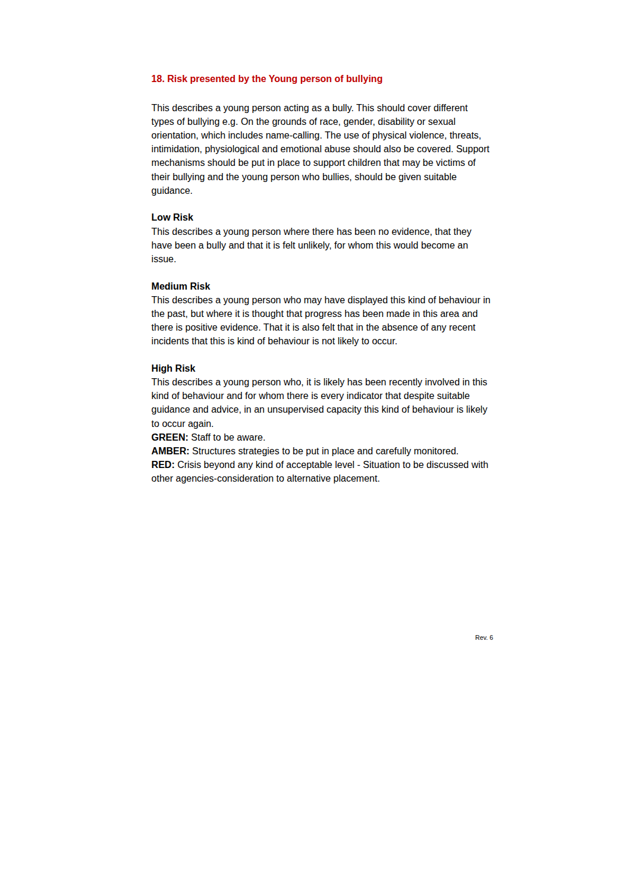18. Risk presented by the Young person of bullying
This describes a young person acting as a bully. This should cover different types of bullying e.g. On the grounds of race, gender, disability or sexual orientation, which includes name-calling. The use of physical violence, threats, intimidation, physiological and emotional abuse should also be covered. Support mechanisms should be put in place to support children that may be victims of their bullying and the young person who bullies, should be given suitable guidance.
Low Risk
This describes a young person where there has been no evidence, that they have been a bully and that it is felt unlikely, for whom this would become an issue.
Medium Risk
This describes a young person who may have displayed this kind of behaviour in the past, but where it is thought that progress has been made in this area and there is positive evidence. That it is also felt that in the absence of any recent incidents that this is kind of behaviour is not likely to occur.
High Risk
This describes a young person who, it is likely has been recently involved in this kind of behaviour and for whom there is every indicator that despite suitable guidance and advice, in an unsupervised capacity this kind of behaviour is likely to occur again.
GREEN: Staff to be aware.
AMBER: Structures strategies to be put in place and carefully monitored.
RED: Crisis beyond any kind of acceptable level - Situation to be discussed with other agencies-consideration to alternative placement.
Rev. 6